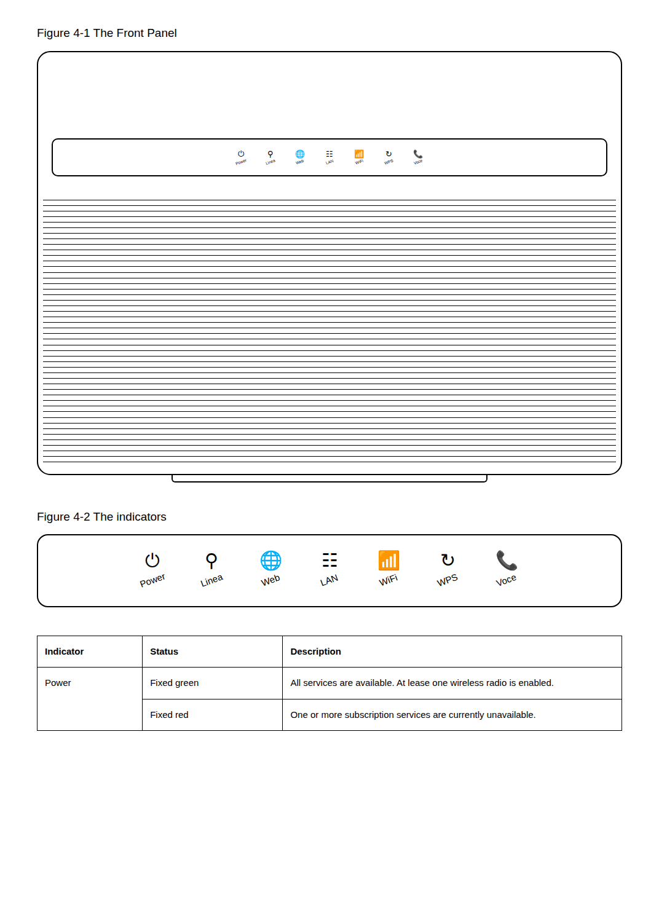Figure 4-1 The Front Panel
⏻Power
⚲Linea
🌐Web
☷LAN
📶WiFi
↻WPS
📞Voce
Figure 4-2 The indicators
⏻Power
⚲Linea
🌐Web
☷LAN
📶WiFi
↻WPS
📞Voce
| Indicator | Status | Description |
| --- | --- | --- |
| Power | Fixed green | All services are available. At lease one wireless radio is enabled. |
| Fixed red | One or more subscription services are currently unavailable. |